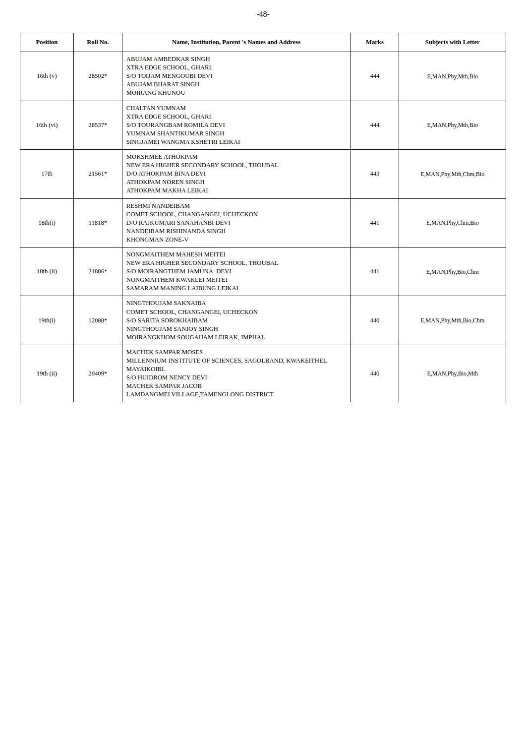-48-
| Position | Roll No. | Name, Institution, Parent 's Names and Address | Marks | Subjects with Letter |
| --- | --- | --- | --- | --- |
| 16th (v) | 28502* | ABUJAM AMBEDKAR SINGH XTRA EDGE SCHOOL, GHARI. S/O TOIJAM MENGOUBI DEVI ABUJAM BHARAT SINGH MOIRANG KHUNOU | 444 | E,MAN,Phy,Mth,Bio |
| 16th (vi) | 28537* | CHALTAN YUMNAM XTRA EDGE SCHOOL, GHARI. S/O TOURANGBAM ROMILA DEVI YUMNAM SHANTIKUMAR SINGH SINGJAMEI WANGMA KSHETRI LEIKAI | 444 | E,MAN,Phy,Mth,Bio |
| 17th | 21561* | MOKSHMEE ATHOKPAM NEW ERA HIGHER SECONDARY SCHOOL, THOUBAL D/O ATHOKPAM BINA DEVI ATHOKPAM NOREN SINGH ATHOKPAM MAKHA LEIKAI | 443 | E,MAN,Phy,Mth,Chm,Bio |
| 18th(i) | 11818* | RESHMI NANDEIBAM COMET SCHOOL, CHANGANGEI, UCHECKON D/O RAJKUMARI SANAHANBI DEVI NANDEIBAM RISHINANDA SINGH KHONGMAN ZONE-V | 441 | E,MAN,Phy,Chm,Bio |
| 18th (ii) | 21886* | NONGMAITHEM MAHESH MEITEI NEW ERA HIGHER SECONDARY SCHOOL, THOUBAL S/O MOIRANGTHEM JAMUNA DEVI NONGMAITHEM KWAKLEI MEITEI SAMARAM MANING LAIBUNG LEIKAI | 441 | E,MAN,Phy,Bio,Chm |
| 19th(i) | 12088* | NINGTHOUJAM SAKNAIBA COMET SCHOOL, CHANGANGEI, UCHECKON S/O SARITA SOROKHAIBAM NINGTHOUJAM SANJOY SINGH MOIRANGKHOM SOUGAIJAM LEIRAK, IMPHAL | 440 | E,MAN,Phy,Mth,Bio,Chm |
| 19th (ii) | 20409* | MACHEK SAMPAR MOSES MILLENNIUM INSTITUTE OF SCIENCES, SAGOLBAND, KWAKEITHEL MAYAIKOIBI. S/O HUIDROM NENCY DEVI MACHEK SAMPAR JACOB LAMDANGMEI VILLAGE,TAMENGLONG DISTRICT | 440 | E,MAN,Phy,Bio,Mth |